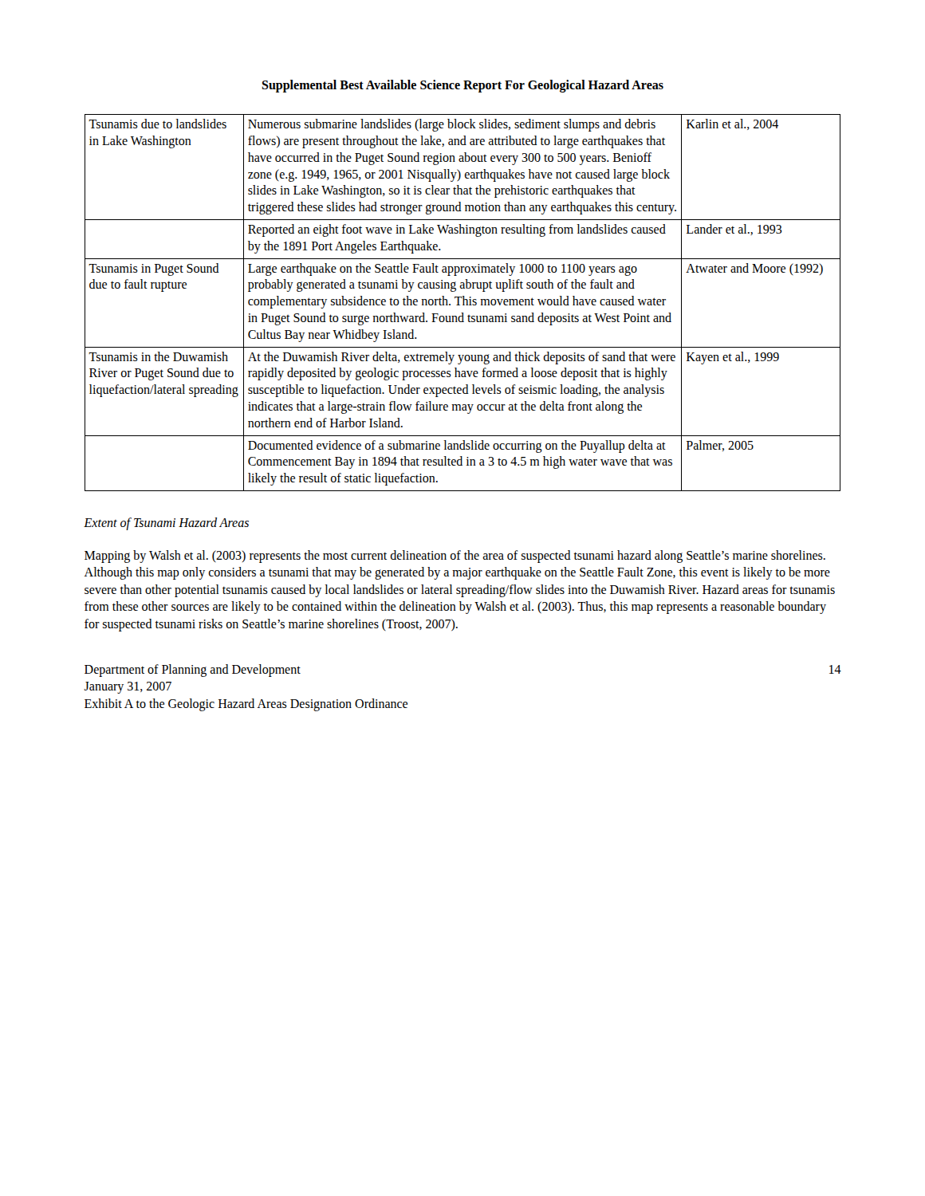Supplemental Best Available Science Report For Geological Hazard Areas
| Tsunamis due to landslides in Lake Washington | Numerous submarine landslides (large block slides, sediment slumps and debris flows) are present throughout the lake, and are attributed to large earthquakes that have occurred in the Puget Sound region about every 300 to 500 years. Benioff zone (e.g. 1949, 1965, or 2001 Nisqually) earthquakes have not caused large block slides in Lake Washington, so it is clear that the prehistoric earthquakes that triggered these slides had stronger ground motion than any earthquakes this century. | Karlin et al., 2004 |
| | Reported an eight foot wave in Lake Washington resulting from landslides caused by the 1891 Port Angeles Earthquake. | Lander et al., 1993 |
| Tsunamis in Puget Sound due to fault rupture | Large earthquake on the Seattle Fault approximately 1000 to 1100 years ago probably generated a tsunami by causing abrupt uplift south of the fault and complementary subsidence to the north. This movement would have caused water in Puget Sound to surge northward. Found tsunami sand deposits at West Point and Cultus Bay near Whidbey Island. | Atwater and Moore (1992) |
| Tsunamis in the Duwamish River or Puget Sound due to liquefaction/lateral spreading | At the Duwamish River delta, extremely young and thick deposits of sand that were rapidly deposited by geologic processes have formed a loose deposit that is highly susceptible to liquefaction. Under expected levels of seismic loading, the analysis indicates that a large-strain flow failure may occur at the delta front along the northern end of Harbor Island. | Kayen et al., 1999 |
| | Documented evidence of a submarine landslide occurring on the Puyallup delta at Commencement Bay in 1894 that resulted in a 3 to 4.5 m high water wave that was likely the result of static liquefaction. | Palmer, 2005 |
Extent of Tsunami Hazard Areas
Mapping by Walsh et al. (2003) represents the most current delineation of the area of suspected tsunami hazard along Seattle’s marine shorelines. Although this map only considers a tsunami that may be generated by a major earthquake on the Seattle Fault Zone, this event is likely to be more severe than other potential tsunamis caused by local landslides or lateral spreading/flow slides into the Duwamish River. Hazard areas for tsunamis from these other sources are likely to be contained within the delineation by Walsh et al. (2003). Thus, this map represents a reasonable boundary for suspected tsunami risks on Seattle’s marine shorelines (Troost, 2007).
14 Department of Planning and Development
January 31, 2007
Exhibit A to the Geologic Hazard Areas Designation Ordinance